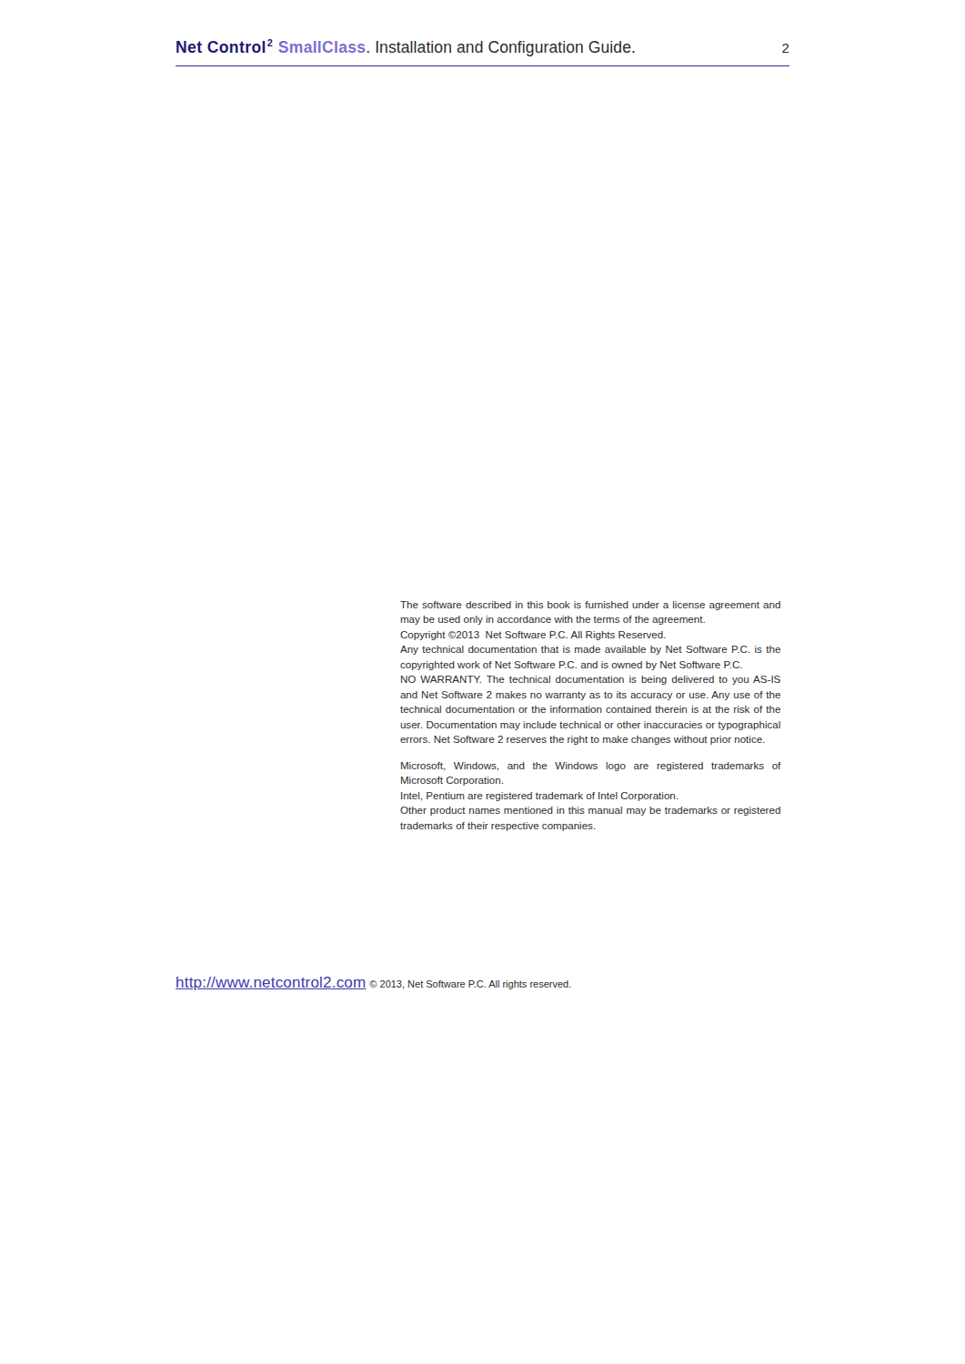Net Control2 SmallClass. Installation and Configuration Guide.
2
The software described in this book is furnished under a license agreement and may be used only in accordance with the terms of the agreement.
Copyright ©2013 Net Software P.C. All Rights Reserved.
Any technical documentation that is made available by Net Software P.C. is the copyrighted work of Net Software P.C. and is owned by Net Software P.C.
NO WARRANTY. The technical documentation is being delivered to you AS-IS and Net Software 2 makes no warranty as to its accuracy or use. Any use of the technical documentation or the information contained therein is at the risk of the user. Documentation may include technical or other inaccuracies or typographical errors. Net Software 2 reserves the right to make changes without prior notice.
Microsoft, Windows, and the Windows logo are registered trademarks of Microsoft Corporation.
Intel, Pentium are registered trademark of Intel Corporation.
Other product names mentioned in this manual may be trademarks or registered trademarks of their respective companies.
http://www.netcontrol2.com© 2013, Net Software P.C. All rights reserved.